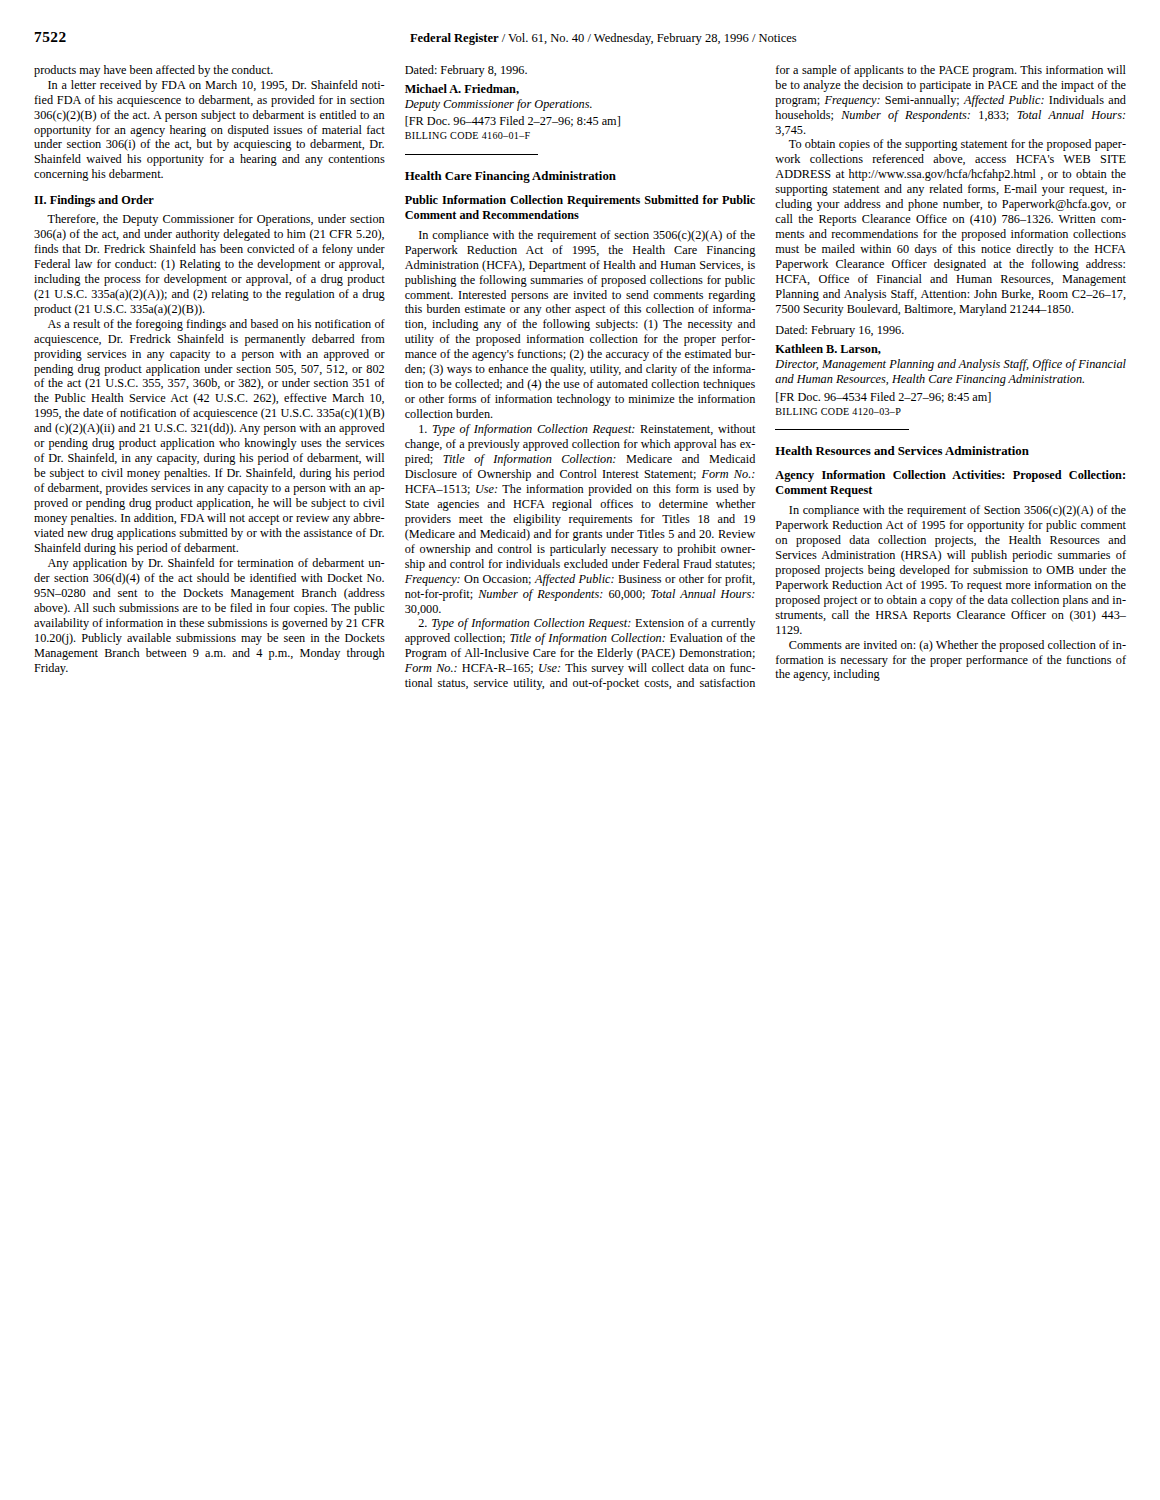7522
Federal Register / Vol. 61, No. 40 / Wednesday, February 28, 1996 / Notices
products may have been affected by the conduct.
In a letter received by FDA on March 10, 1995, Dr. Shainfeld notified FDA of his acquiescence to debarment, as provided for in section 306(c)(2)(B) of the act. A person subject to debarment is entitled to an opportunity for an agency hearing on disputed issues of material fact under section 306(i) of the act, but by acquiescing to debarment, Dr. Shainfeld waived his opportunity for a hearing and any contentions concerning his debarment.
II. Findings and Order
Therefore, the Deputy Commissioner for Operations, under section 306(a) of the act, and under authority delegated to him (21 CFR 5.20), finds that Dr. Fredrick Shainfeld has been convicted of a felony under Federal law for conduct: (1) Relating to the development or approval, including the process for development or approval, of a drug product (21 U.S.C. 335a(a)(2)(A)); and (2) relating to the regulation of a drug product (21 U.S.C. 335a(a)(2)(B)).
As a result of the foregoing findings and based on his notification of acquiescence, Dr. Fredrick Shainfeld is permanently debarred from providing services in any capacity to a person with an approved or pending drug product application under section 505, 507, 512, or 802 of the act (21 U.S.C. 355, 357, 360b, or 382), or under section 351 of the Public Health Service Act (42 U.S.C. 262), effective March 10, 1995, the date of notification of acquiescence (21 U.S.C. 335a(c)(1)(B) and (c)(2)(A)(ii) and 21 U.S.C. 321(dd)). Any person with an approved or pending drug product application who knowingly uses the services of Dr. Shainfeld, in any capacity, during his period of debarment, will be subject to civil money penalties. If Dr. Shainfeld, during his period of debarment, provides services in any capacity to a person with an approved or pending drug product application, he will be subject to civil money penalties. In addition, FDA will not accept or review any abbreviated new drug applications submitted by or with the assistance of Dr. Shainfeld during his period of debarment.
Any application by Dr. Shainfeld for termination of debarment under section 306(d)(4) of the act should be identified with Docket No. 95N–0280 and sent to the Dockets Management Branch (address above). All such submissions are to be filed in four copies. The public availability of information in these submissions is governed by 21 CFR 10.20(j). Publicly available submissions may be seen in the Dockets Management Branch between 9 a.m. and 4 p.m., Monday through Friday.
Dated: February 8, 1996.
Michael A. Friedman,
Deputy Commissioner for Operations.
[FR Doc. 96–4473 Filed 2–27–96; 8:45 am]
BILLING CODE 4160–01–F
Health Care Financing Administration
Public Information Collection Requirements Submitted for Public Comment and Recommendations
In compliance with the requirement of section 3506(c)(2)(A) of the Paperwork Reduction Act of 1995, the Health Care Financing Administration (HCFA), Department of Health and Human Services, is publishing the following summaries of proposed collections for public comment. Interested persons are invited to send comments regarding this burden estimate or any other aspect of this collection of information, including any of the following subjects: (1) The necessity and utility of the proposed information collection for the proper performance of the agency's functions; (2) the accuracy of the estimated burden; (3) ways to enhance the quality, utility, and clarity of the information to be collected; and (4) the use of automated collection techniques or other forms of information technology to minimize the information collection burden.
1. Type of Information Collection Request: Reinstatement, without change, of a previously approved collection for which approval has expired; Title of Information Collection: Medicare and Medicaid Disclosure of Ownership and Control Interest Statement; Form No.: HCFA–1513; Use: The information provided on this form is used by State agencies and HCFA regional offices to determine whether providers meet the eligibility requirements for Titles 18 and 19 (Medicare and Medicaid) and for grants under Titles 5 and 20. Review of ownership and control is particularly necessary to prohibit ownership and control for individuals excluded under Federal Fraud statutes; Frequency: On Occasion; Affected Public: Business or other for profit, not-for-profit; Number of Respondents: 60,000; Total Annual Hours: 30,000.
2. Type of Information Collection Request: Extension of a currently approved collection; Title of Information Collection: Evaluation of the Program of All-Inclusive Care for the Elderly (PACE) Demonstration; Form No.: HCFA-R–165; Use: This survey will collect data on functional status, service utility, and out-of-pocket costs, and satisfaction for a sample of applicants to the PACE program. This information will be to analyze the decision to participate in PACE and the impact of the program; Frequency: Semi-annually; Affected Public: Individuals and households; Number of Respondents: 1,833; Total Annual Hours: 3,745.
To obtain copies of the supporting statement for the proposed paperwork collections referenced above, access HCFA's WEB SITE ADDRESS at http://www.ssa.gov/hcfa/hcfahp2.html , or to obtain the supporting statement and any related forms, E-mail your request, including your address and phone number, to Paperwork@hcfa.gov, or call the Reports Clearance Office on (410) 786–1326. Written comments and recommendations for the proposed information collections must be mailed within 60 days of this notice directly to the HCFA Paperwork Clearance Officer designated at the following address: HCFA, Office of Financial and Human Resources, Management Planning and Analysis Staff, Attention: John Burke, Room C2–26–17, 7500 Security Boulevard, Baltimore, Maryland 21244–1850.
Dated: February 16, 1996.
Kathleen B. Larson,
Director, Management Planning and Analysis Staff, Office of Financial and Human Resources, Health Care Financing Administration.
[FR Doc. 96–4534 Filed 2–27–96; 8:45 am]
BILLING CODE 4120–03–P
Health Resources and Services Administration
Agency Information Collection Activities: Proposed Collection: Comment Request
In compliance with the requirement of Section 3506(c)(2)(A) of the Paperwork Reduction Act of 1995 for opportunity for public comment on proposed data collection projects, the Health Resources and Services Administration (HRSA) will publish periodic summaries of proposed projects being developed for submission to OMB under the Paperwork Reduction Act of 1995. To request more information on the proposed project or to obtain a copy of the data collection plans and instruments, call the HRSA Reports Clearance Officer on (301) 443–1129.
Comments are invited on: (a) Whether the proposed collection of information is necessary for the proper performance of the functions of the agency, including